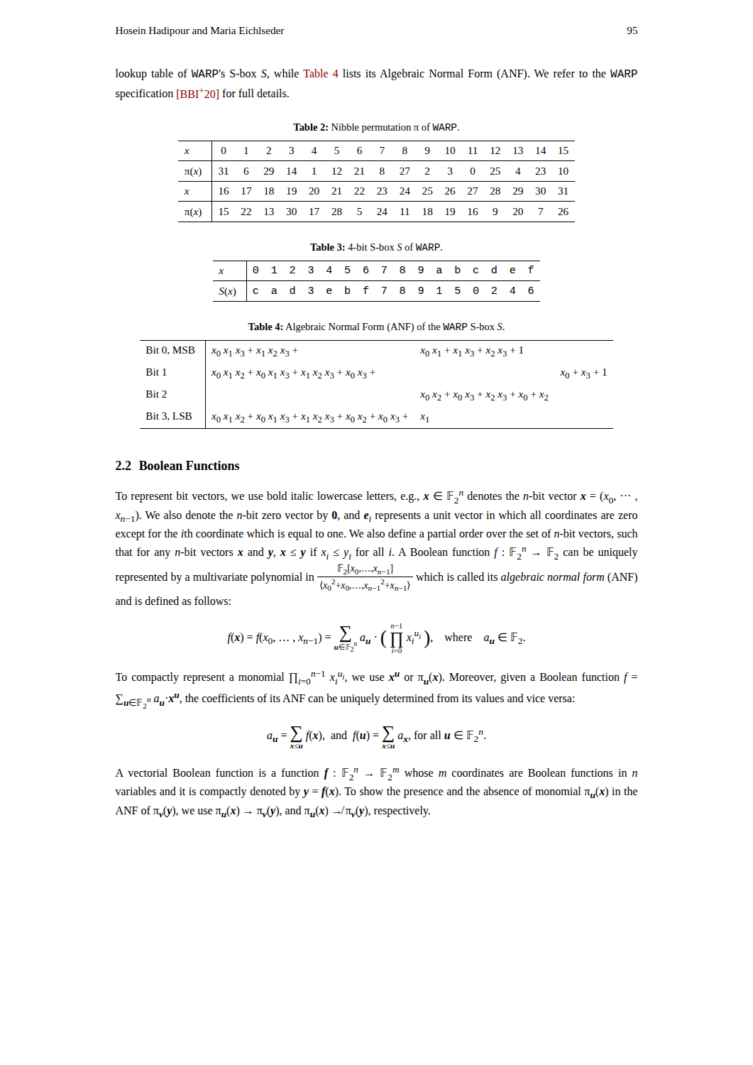Hosein Hadipour and Maria Eichlseder 95
lookup table of WARP's S-box S, while Table 4 lists its Algebraic Normal Form (ANF). We refer to the WARP specification [BBI+20] for full details.
Table 2: Nibble permutation π of WARP .
| x | 0 | 1 | 2 | 3 | 4 | 5 | 6 | 7 | 8 | 9 | 10 | 11 | 12 | 13 | 14 | 15 |
| π( x ) | 31 | 6 | 29 | 14 | 1 | 12 | 21 | 8 | 27 | 2 | 3 | 0 | 25 | 4 | 23 | 10 |
| x | 16 | 17 | 18 | 19 | 20 | 21 | 22 | 23 | 24 | 25 | 26 | 27 | 28 | 29 | 30 | 31 |
| π( x ) | 15 | 22 | 13 | 30 | 17 | 28 | 5 | 24 | 11 | 18 | 19 | 16 | 9 | 20 | 7 | 26 |
Table 3: 4-bit S-box S of WARP .
| x | 0 | 1 | 2 | 3 | 4 | 5 | 6 | 7 | 8 | 9 | a | b | c | d | e | f |
| S ( x ) | c | a | d | 3 | e | b | f | 7 | 8 | 9 | 1 | 5 | 0 | 2 | 4 | 6 |
Table 4: Algebraic Normal Form (ANF) of the WARP S-box S .
| Bit 0, MSB | x 0 x 1 x 3 + x 1 x 2 x 3 + | x 0 x 1 + x 1 x 3 + x 2 x 3 + 1 | |
| Bit 1 | x 0 x 1 x 2 + x 0 x 1 x 3 + x 1 x 2 x 3 + x 0 x 3 + | | x 0 + x 3 + 1 |
| Bit 2 | | x 0 x 2 + x 0 x 3 + x 2 x 3 + x 0 + x 2 | |
| Bit 3, LSB | x 0 x 1 x 2 + x 0 x 1 x 3 + x 1 x 2 x 3 + x 0 x 2 + x 0 x 3 + | x 1 | |
2.2 Boolean Functions
To represent bit vectors, we use bold italic lowercase letters, e.g., x ∈ 𝔽2n denotes the n-bit vector x = (x0, ··· , xn−1). We also denote the n-bit zero vector by 0, and ei represents a unit vector in which all coordinates are zero except for the ith coordinate which is equal to one. We also define a partial order over the set of n-bit vectors, such that for any n-bit vectors x and y, x ≤ y if xi ≤ yi for all i. A Boolean function f : 𝔽2n → 𝔽2 can be uniquely represented by a multivariate polynomial in 𝔽2[x0,…,xn−1]⟨x02+x0,…,xn−12+xn−1⟩ which is called its algebraic normal form (ANF) and is defined as follows:
f(x) = f(x0, … , xn−1) = ∑u∈𝔽2n au · ( n−1∏i=0 xiui ), where au ∈ 𝔽2.
To compactly represent a monomial ∏i=0n−1 xiui, we use xu or πu(x). Moreover, given a Boolean function f = ∑u∈𝔽2n au·xu, the coefficients of its ANF can be uniquely determined from its values and vice versa:
au = ∑x≤u f(x), and f(u) = ∑x≤u ax, for all u ∈ 𝔽2n.
A vectorial Boolean function is a function f : 𝔽2n → 𝔽2m whose m coordinates are Boolean functions in n variables and it is compactly denoted by y = f(x). To show the presence and the absence of monomial πu(x) in the ANF of πv(y), we use πu(x) → πv(y), and πu(x) ↛ πv(y), respectively.